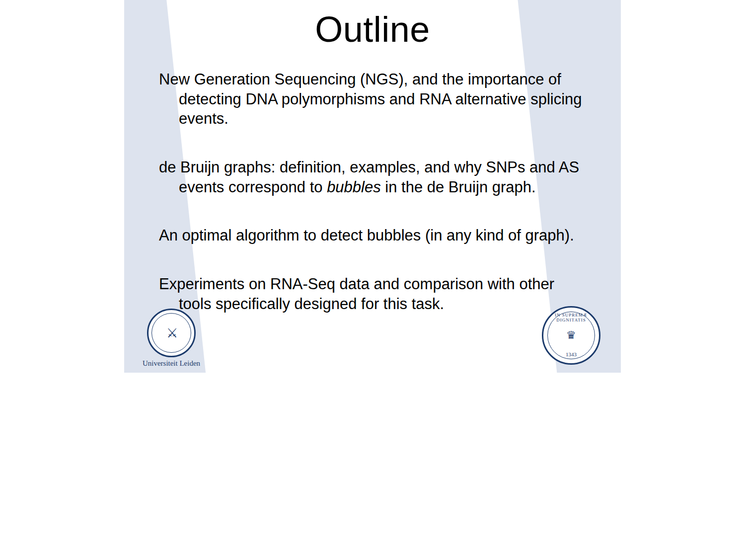Outline
New Generation Sequencing (NGS), and the importance of detecting DNA polymorphisms and RNA alternative splicing events.
de Bruijn graphs: definition, examples, and why SNPs and AS events correspond to bubbles in the de Bruijn graph.
An optimal algorithm to detect bubbles (in any kind of graph).
Experiments on RNA-Seq data and comparison with other tools specifically designed for this task.
⚔
Universiteit Leiden
IN SUPREMÆ DIGNITATIS
♛
1343